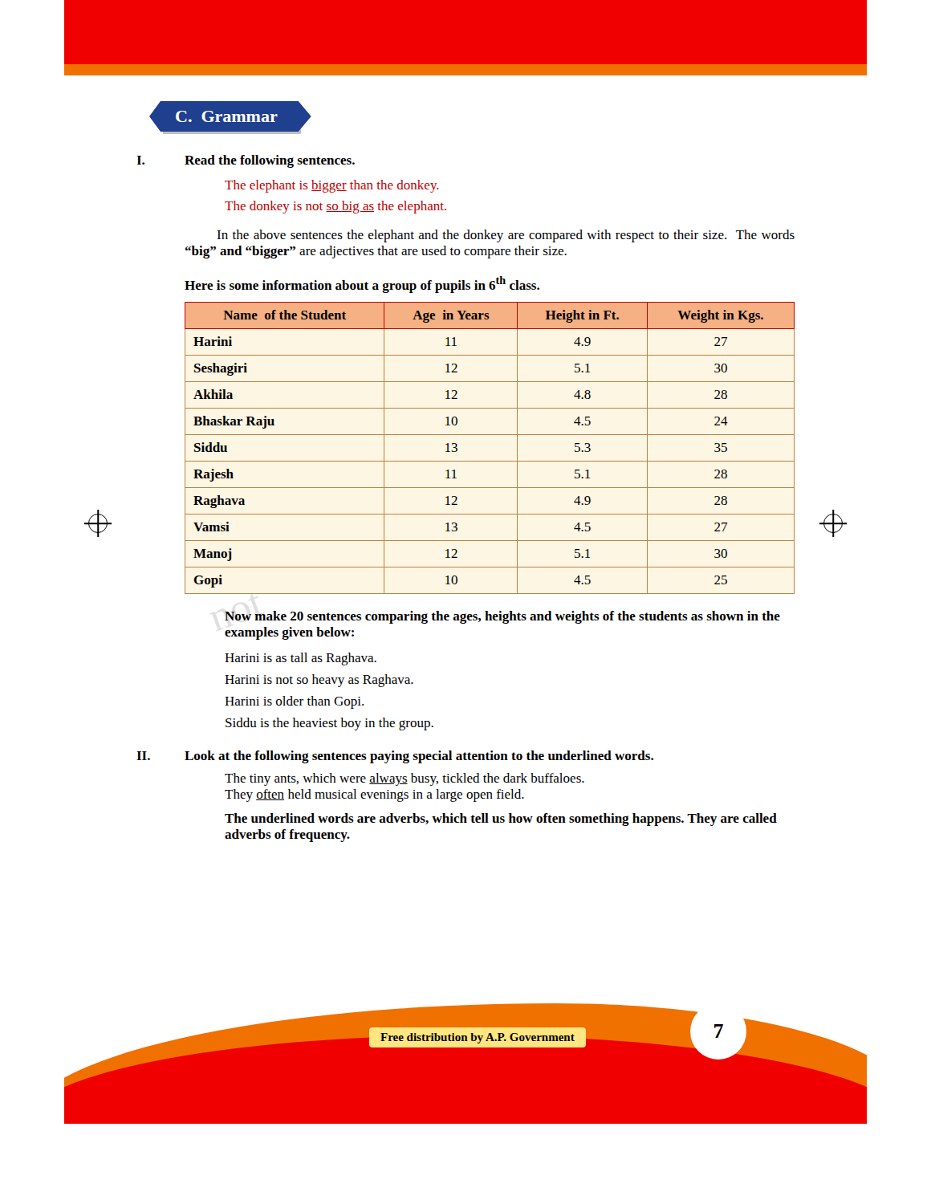SCERT
to be republished
not
C. Grammar
I. Read the following sentences.
The elephant is bigger than the donkey.
The donkey is not so big as the elephant.
In the above sentences the elephant and the donkey are compared with respect to their size. The words “big” and “bigger” are adjectives that are used to compare their size.
Here is some information about a group of pupils in 6th class.
| Name of the Student | Age in Years | Height in Ft. | Weight in Kgs. |
| --- | --- | --- | --- |
| Harini | 11 | 4.9 | 27 |
| Seshagiri | 12 | 5.1 | 30 |
| Akhila | 12 | 4.8 | 28 |
| Bhaskar Raju | 10 | 4.5 | 24 |
| Siddu | 13 | 5.3 | 35 |
| Rajesh | 11 | 5.1 | 28 |
| Raghava | 12 | 4.9 | 28 |
| Vamsi | 13 | 4.5 | 27 |
| Manoj | 12 | 5.1 | 30 |
| Gopi | 10 | 4.5 | 25 |
Now make 20 sentences comparing the ages, heights and weights of the students as shown in the examples given below:
Harini is as tall as Raghava.
Harini is not so heavy as Raghava.
Harini is older than Gopi.
Siddu is the heaviest boy in the group.
II. Look at the following sentences paying special attention to the underlined words.
The tiny ants, which were always busy, tickled the dark buffaloes.
They often held musical evenings in a large open field.
The underlined words are adverbs, which tell us how often something happens. They are called adverbs of frequency.
Free distribution by A.P. Government
7